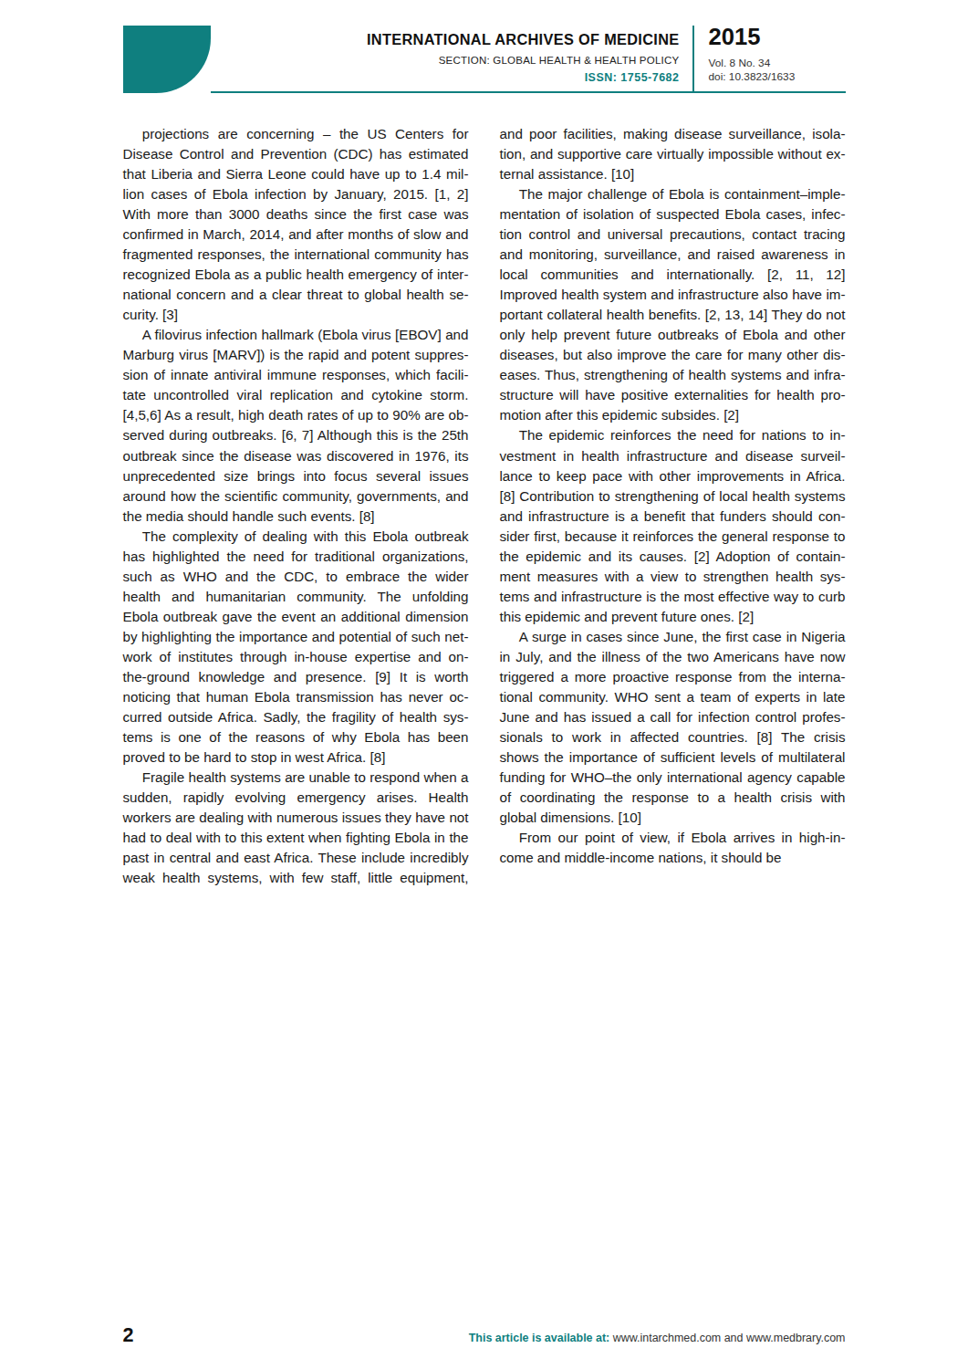International Archives of Medicine
Section: Global Health & Health Policy
ISSN: 1755-7682
2015
Vol. 8 No. 34
doi: 10.3823/1633
projections are concerning – the US Centers for Disease Control and Prevention (CDC) has estimated that Liberia and Sierra Leone could have up to 1.4 million cases of Ebola infection by January, 2015. [1, 2] With more than 3000 deaths since the first case was confirmed in March, 2014, and after months of slow and fragmented responses, the international community has recognized Ebola as a public health emergency of international concern and a clear threat to global health security. [3]
A filovirus infection hallmark (Ebola virus [EBOV] and Marburg virus [MARV]) is the rapid and potent suppression of innate antiviral immune responses, which facilitate uncontrolled viral replication and cytokine storm. [4,5,6] As a result, high death rates of up to 90% are observed during outbreaks. [6, 7] Although this is the 25th outbreak since the disease was discovered in 1976, its unprecedented size brings into focus several issues around how the scientific community, governments, and the media should handle such events. [8]
The complexity of dealing with this Ebola outbreak has highlighted the need for traditional organizations, such as WHO and the CDC, to embrace the wider health and humanitarian community. The unfolding Ebola outbreak gave the event an additional dimension by highlighting the importance and potential of such network of institutes through in-house expertise and on-the-ground knowledge and presence. [9] It is worth noticing that human Ebola transmission has never occurred outside Africa. Sadly, the fragility of health systems is one of the reasons of why Ebola has been proved to be hard to stop in west Africa. [8]
Fragile health systems are unable to respond when a sudden, rapidly evolving emergency arises. Health workers are dealing with numerous issues they have not had to deal with to this extent when fighting Ebola in the past in central and east Africa. These include incredibly weak health systems, with few staff, little equipment, and poor facilities, making disease surveillance, isolation, and supportive care virtually impossible without external assistance. [10]
The major challenge of Ebola is containment–implementation of isolation of suspected Ebola cases, infection control and universal precautions, contact tracing and monitoring, surveillance, and raised awareness in local communities and internationally. [2, 11, 12] Improved health system and infrastructure also have important collateral health benefits. [2, 13, 14] They do not only help prevent future outbreaks of Ebola and other diseases, but also improve the care for many other diseases. Thus, strengthening of health systems and infrastructure will have positive externalities for health promotion after this epidemic subsides. [2]
The epidemic reinforces the need for nations to investment in health infrastructure and disease surveillance to keep pace with other improvements in Africa. [8] Contribution to strengthening of local health systems and infrastructure is a benefit that funders should consider first, because it reinforces the general response to the epidemic and its causes. [2] Adoption of containment measures with a view to strengthen health systems and infrastructure is the most effective way to curb this epidemic and prevent future ones. [2]
A surge in cases since June, the first case in Nigeria in July, and the illness of the two Americans have now triggered a more proactive response from the international community. WHO sent a team of experts in late June and has issued a call for infection control professionals to work in affected countries. [8] The crisis shows the importance of sufficient levels of multilateral funding for WHO–the only international agency capable of coordinating the response to a health crisis with global dimensions. [10]
From our point of view, if Ebola arrives in high-income and middle-income nations, it should be
2
This article is available at: www.intarchmed.com and www.medbrary.com